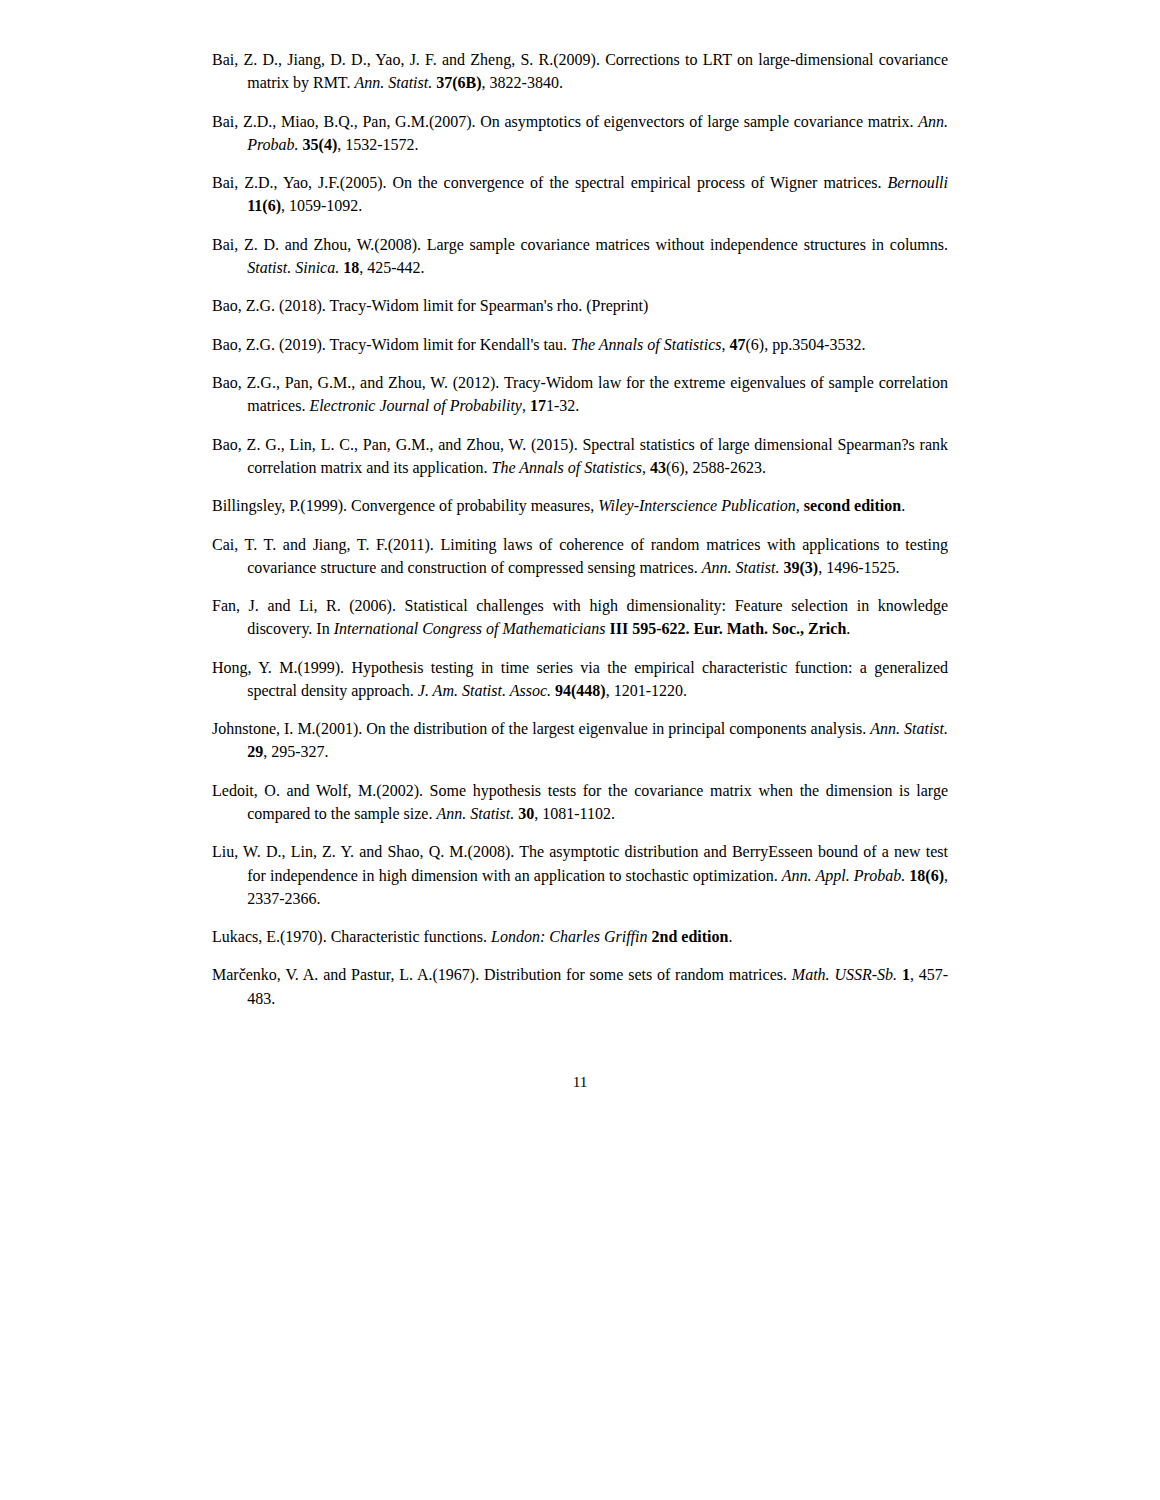Bai, Z. D., Jiang, D. D., Yao, J. F. and Zheng, S. R.(2009). Corrections to LRT on large-dimensional covariance matrix by RMT. Ann. Statist. 37(6B), 3822-3840.
Bai, Z.D., Miao, B.Q., Pan, G.M.(2007). On asymptotics of eigenvectors of large sample covariance matrix. Ann. Probab. 35(4), 1532-1572.
Bai, Z.D., Yao, J.F.(2005). On the convergence of the spectral empirical process of Wigner matrices. Bernoulli 11(6), 1059-1092.
Bai, Z. D. and Zhou, W.(2008). Large sample covariance matrices without independence structures in columns. Statist. Sinica. 18, 425-442.
Bao, Z.G. (2018). Tracy-Widom limit for Spearman's rho. (Preprint)
Bao, Z.G. (2019). Tracy-Widom limit for Kendall's tau. The Annals of Statistics, 47(6), pp.3504-3532.
Bao, Z.G., Pan, G.M., and Zhou, W. (2012). Tracy-Widom law for the extreme eigenvalues of sample correlation matrices. Electronic Journal of Probability, 171-32.
Bao, Z. G., Lin, L. C., Pan, G.M., and Zhou, W. (2015). Spectral statistics of large dimensional Spearman?s rank correlation matrix and its application. The Annals of Statistics, 43(6), 2588-2623.
Billingsley, P.(1999). Convergence of probability measures, Wiley-Interscience Publication, second edition.
Cai, T. T. and Jiang, T. F.(2011). Limiting laws of coherence of random matrices with applications to testing covariance structure and construction of compressed sensing matrices. Ann. Statist. 39(3), 1496-1525.
Fan, J. and Li, R. (2006). Statistical challenges with high dimensionality: Feature selection in knowledge discovery. In International Congress of Mathematicians III 595-622. Eur. Math. Soc., Zrich.
Hong, Y. M.(1999). Hypothesis testing in time series via the empirical characteristic function: a generalized spectral density approach. J. Am. Statist. Assoc. 94(448), 1201-1220.
Johnstone, I. M.(2001). On the distribution of the largest eigenvalue in principal components analysis. Ann. Statist. 29, 295-327.
Ledoit, O. and Wolf, M.(2002). Some hypothesis tests for the covariance matrix when the dimension is large compared to the sample size. Ann. Statist. 30, 1081-1102.
Liu, W. D., Lin, Z. Y. and Shao, Q. M.(2008). The asymptotic distribution and BerryEsseen bound of a new test for independence in high dimension with an application to stochastic optimization. Ann. Appl. Probab. 18(6), 2337-2366.
Lukacs, E.(1970). Characteristic functions. London: Charles Griffin 2nd edition.
Marčenko, V. A. and Pastur, L. A.(1967). Distribution for some sets of random matrices. Math. USSR-Sb. 1, 457-483.
11